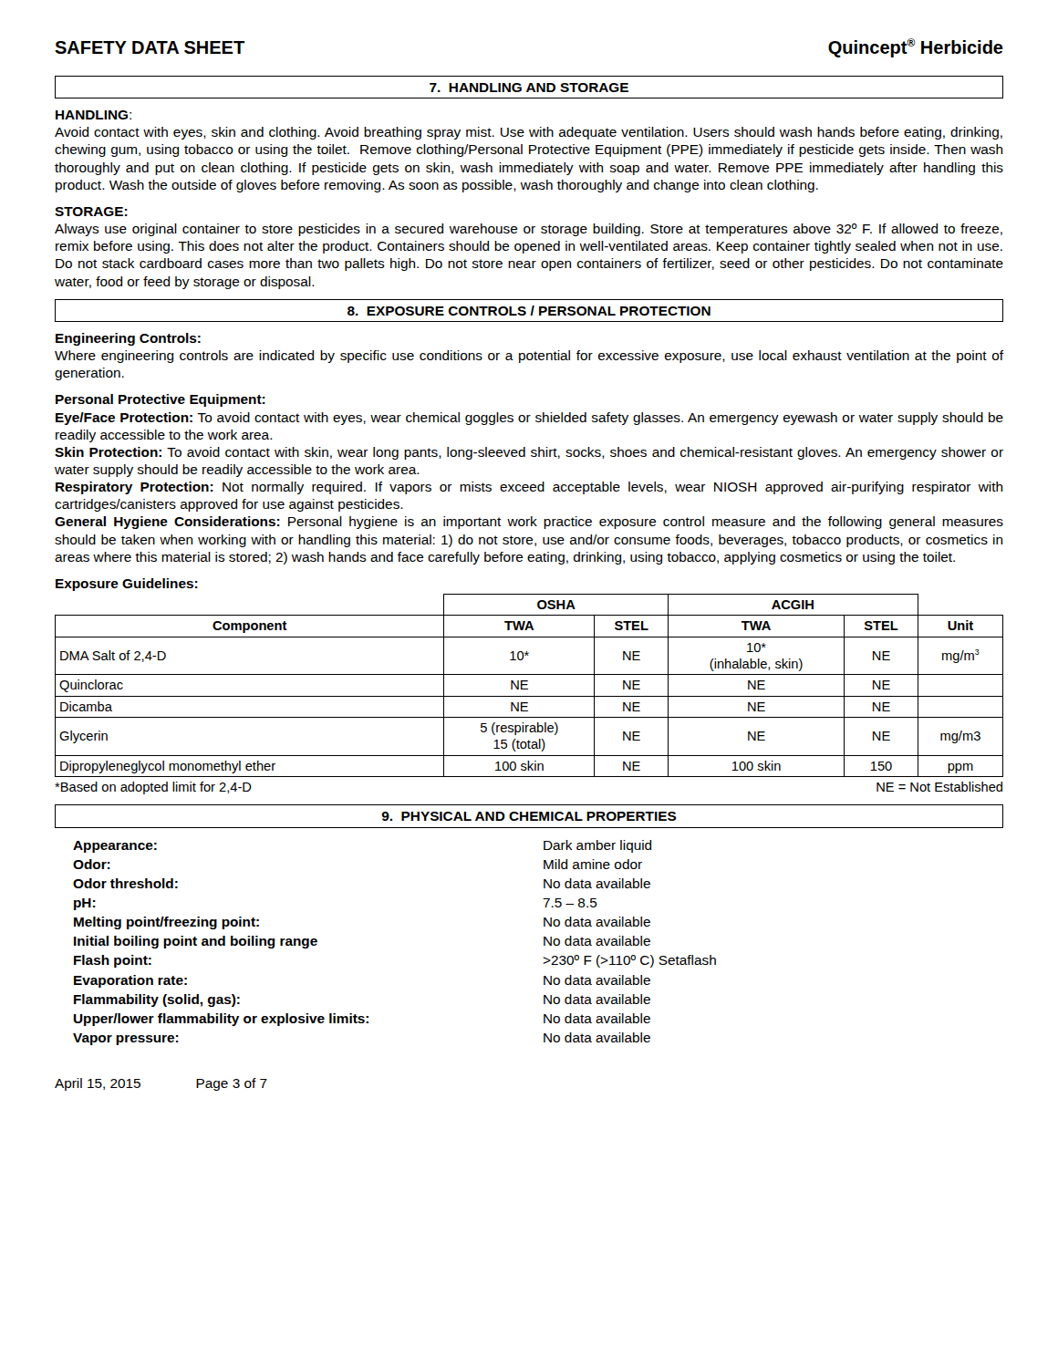SAFETY DATA SHEET
Quincept® Herbicide
7. HANDLING AND STORAGE
HANDLING:
Avoid contact with eyes, skin and clothing. Avoid breathing spray mist. Use with adequate ventilation. Users should wash hands before eating, drinking, chewing gum, using tobacco or using the toilet. Remove clothing/Personal Protective Equipment (PPE) immediately if pesticide gets inside. Then wash thoroughly and put on clean clothing. If pesticide gets on skin, wash immediately with soap and water. Remove PPE immediately after handling this product. Wash the outside of gloves before removing. As soon as possible, wash thoroughly and change into clean clothing.
STORAGE:
Always use original container to store pesticides in a secured warehouse or storage building. Store at temperatures above 32º F. If allowed to freeze, remix before using. This does not alter the product. Containers should be opened in well-ventilated areas. Keep container tightly sealed when not in use. Do not stack cardboard cases more than two pallets high. Do not store near open containers of fertilizer, seed or other pesticides. Do not contaminate water, food or feed by storage or disposal.
8. EXPOSURE CONTROLS / PERSONAL PROTECTION
Engineering Controls:
Where engineering controls are indicated by specific use conditions or a potential for excessive exposure, use local exhaust ventilation at the point of generation.
Personal Protective Equipment:
Eye/Face Protection: To avoid contact with eyes, wear chemical goggles or shielded safety glasses. An emergency eyewash or water supply should be readily accessible to the work area.
Skin Protection: To avoid contact with skin, wear long pants, long-sleeved shirt, socks, shoes and chemical-resistant gloves. An emergency shower or water supply should be readily accessible to the work area.
Respiratory Protection: Not normally required. If vapors or mists exceed acceptable levels, wear NIOSH approved air-purifying respirator with cartridges/canisters approved for use against pesticides.
General Hygiene Considerations: Personal hygiene is an important work practice exposure control measure and the following general measures should be taken when working with or handling this material: 1) do not store, use and/or consume foods, beverages, tobacco products, or cosmetics in areas where this material is stored; 2) wash hands and face carefully before eating, drinking, using tobacco, applying cosmetics or using the toilet.
Exposure Guidelines:
| | OSHA | ACGIH | |
| Component | TWA | STEL | TWA | STEL | Unit |
| DMA Salt of 2,4-D | 10* | NE | 10* (inhalable, skin) | NE | mg/m 3 |
| Quinclorac | NE | NE | NE | NE | |
| Dicamba | NE | NE | NE | NE | |
| Glycerin | 5 (respirable) 15 (total) | NE | NE | NE | mg/m3 |
| Dipropyleneglycol monomethyl ether | 100 skin | NE | 100 skin | 150 | ppm |
*Based on adopted limit for 2,4-D NE = Not Established
9. PHYSICAL AND CHEMICAL PROPERTIES
Appearance:
Dark amber liquid
Odor:
Mild amine odor
Odor threshold:
No data available
pH:
7.5 – 8.5
Melting point/freezing point:
No data available
Initial boiling point and boiling range
No data available
Flash point:
>230º F (>110º C) Setaflash
Evaporation rate:
No data available
Flammability (solid, gas):
No data available
Upper/lower flammability or explosive limits:
No data available
Vapor pressure:
No data available
April 15, 2015 Page 3 of 7